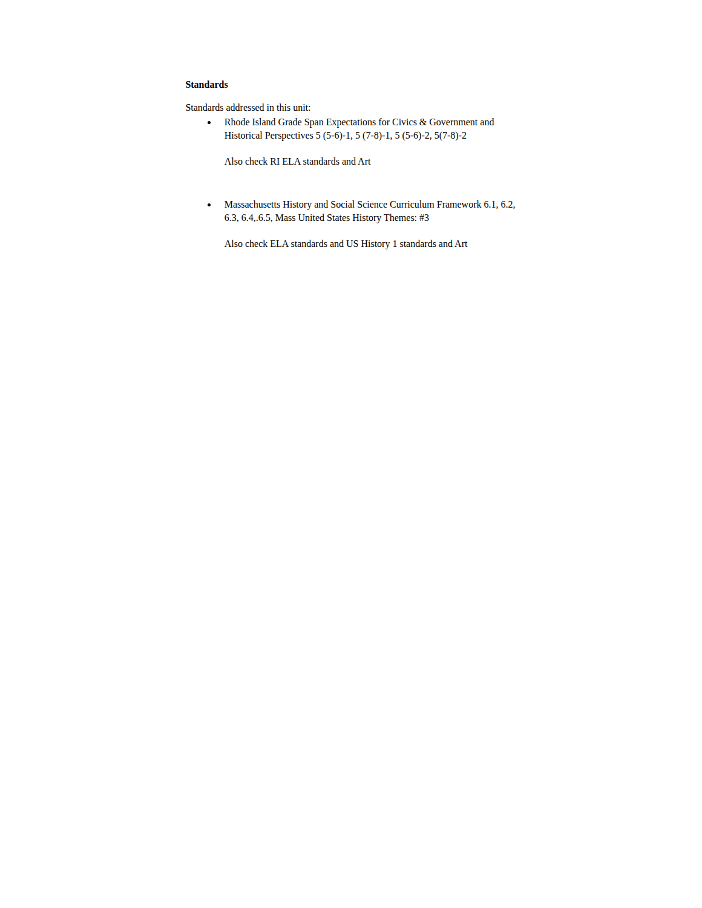Standards
Standards addressed in this unit:
Rhode Island Grade Span Expectations for Civics & Government and Historical Perspectives 5 (5-6)-1, 5 (7-8)-1, 5 (5-6)-2, 5(7-8)-2
Also check RI ELA standards and Art
Massachusetts History and Social Science Curriculum Framework 6.1, 6.2, 6.3, 6.4,.6.5, Mass United States History Themes: #3
Also check ELA standards and US History 1 standards and Art